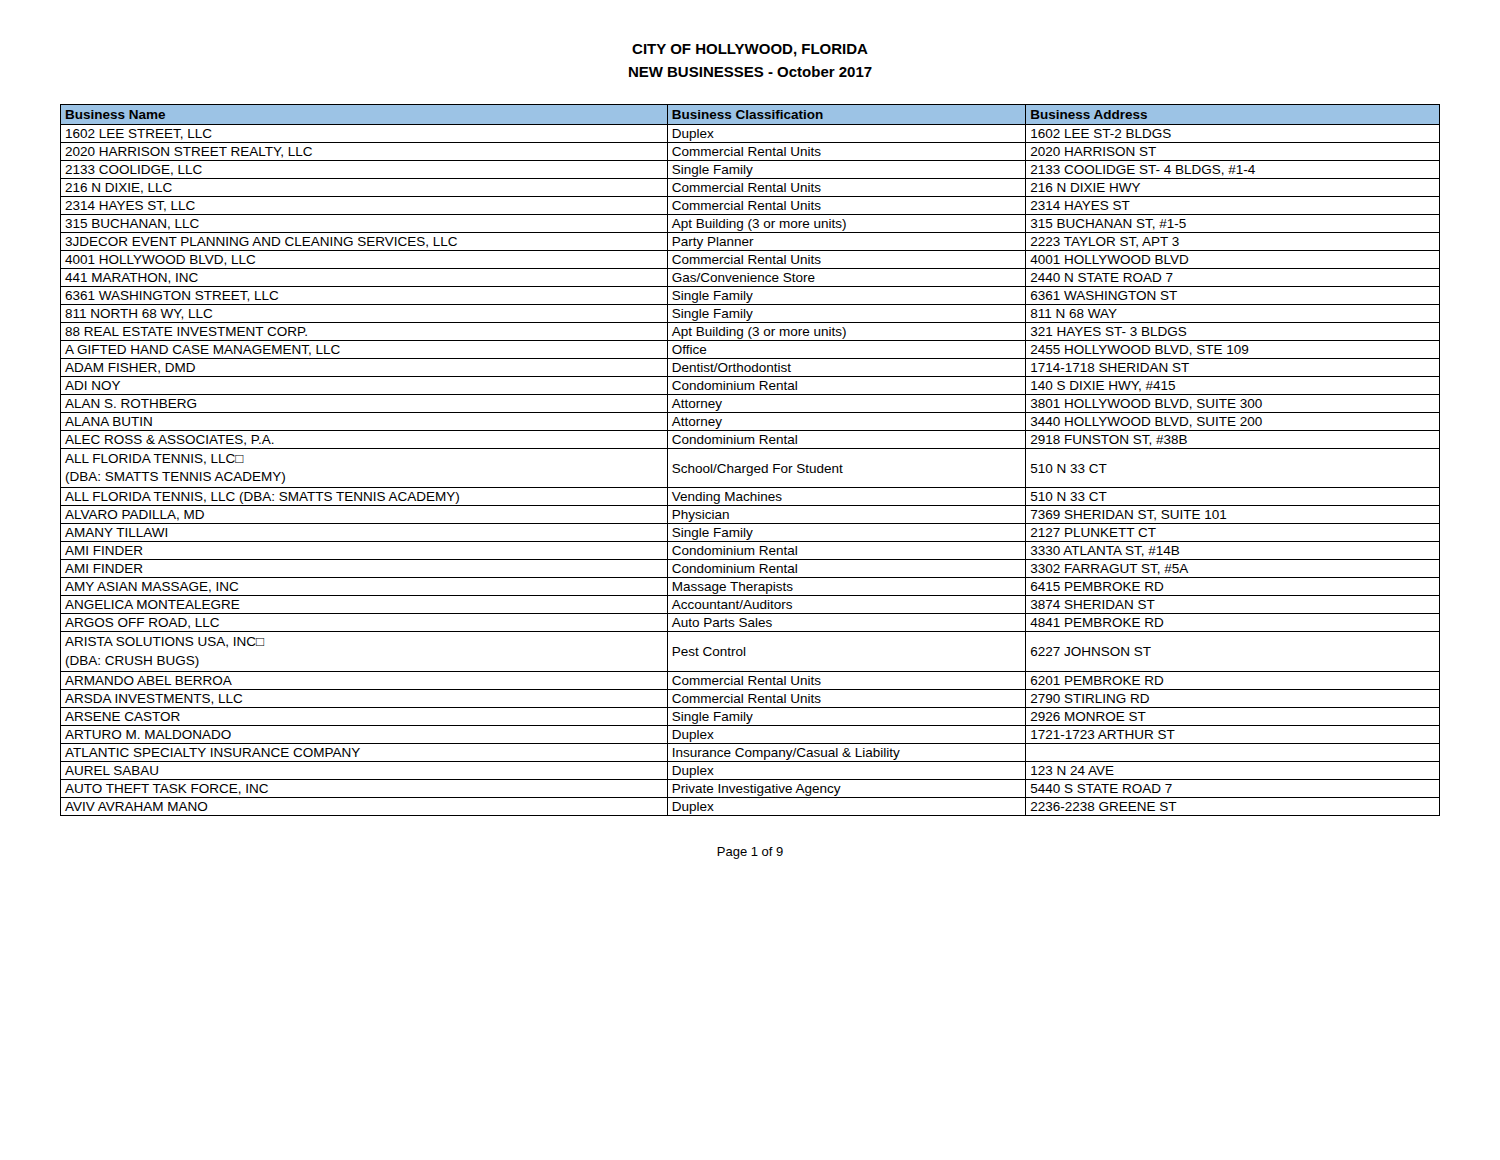CITY OF HOLLYWOOD, FLORIDA
NEW BUSINESSES - October 2017
| Business Name | Business Classification | Business Address |
| --- | --- | --- |
| 1602 LEE STREET, LLC | Duplex | 1602 LEE ST-2 BLDGS |
| 2020 HARRISON STREET REALTY, LLC | Commercial Rental Units | 2020 HARRISON ST |
| 2133 COOLIDGE, LLC | Single Family | 2133 COOLIDGE ST- 4 BLDGS, #1-4 |
| 216 N DIXIE, LLC | Commercial Rental Units | 216 N DIXIE HWY |
| 2314 HAYES ST, LLC | Commercial Rental Units | 2314 HAYES ST |
| 315 BUCHANAN, LLC | Apt Building (3 or more units) | 315 BUCHANAN ST, #1-5 |
| 3JDECOR EVENT PLANNING AND CLEANING SERVICES, LLC | Party Planner | 2223 TAYLOR ST, APT 3 |
| 4001 HOLLYWOOD BLVD, LLC | Commercial Rental Units | 4001 HOLLYWOOD BLVD |
| 441 MARATHON, INC | Gas/Convenience Store | 2440 N STATE ROAD 7 |
| 6361 WASHINGTON STREET, LLC | Single Family | 6361 WASHINGTON ST |
| 811 NORTH 68 WY, LLC | Single Family | 811 N 68 WAY |
| 88 REAL ESTATE INVESTMENT CORP. | Apt Building (3 or more units) | 321 HAYES ST- 3 BLDGS |
| A GIFTED HAND CASE MANAGEMENT, LLC | Office | 2455 HOLLYWOOD BLVD, STE 109 |
| ADAM FISHER, DMD | Dentist/Orthodontist | 1714-1718 SHERIDAN ST |
| ADI NOY | Condominium Rental | 140 S DIXIE HWY, #415 |
| ALAN S. ROTHBERG | Attorney | 3801 HOLLYWOOD BLVD, SUITE 300 |
| ALANA BUTIN | Attorney | 3440 HOLLYWOOD BLVD, SUITE 200 |
| ALEC ROSS & ASSOCIATES, P.A. | Condominium Rental | 2918 FUNSTON ST, #38B |
| ALL FLORIDA TENNIS, LLC□ (DBA: SMATTS TENNIS ACADEMY) | School/Charged For Student | 510 N 33 CT |
| ALL FLORIDA TENNIS, LLC (DBA: SMATTS TENNIS ACADEMY) | Vending Machines | 510 N 33 CT |
| ALVARO PADILLA, MD | Physician | 7369 SHERIDAN ST, SUITE 101 |
| AMANY TILLAWI | Single Family | 2127 PLUNKETT CT |
| AMI FINDER | Condominium Rental | 3330 ATLANTA ST, #14B |
| AMI FINDER | Condominium Rental | 3302 FARRAGUT ST, #5A |
| AMY ASIAN MASSAGE, INC | Massage Therapists | 6415 PEMBROKE RD |
| ANGELICA MONTEALEGRE | Accountant/Auditors | 3874 SHERIDAN ST |
| ARGOS OFF ROAD, LLC | Auto Parts Sales | 4841 PEMBROKE RD |
| ARISTA SOLUTIONS USA, INC□ (DBA: CRUSH BUGS) | Pest Control | 6227 JOHNSON ST |
| ARMANDO ABEL BERROA | Commercial Rental Units | 6201 PEMBROKE RD |
| ARSDA INVESTMENTS, LLC | Commercial Rental Units | 2790 STIRLING RD |
| ARSENE CASTOR | Single Family | 2926 MONROE ST |
| ARTURO M. MALDONADO | Duplex | 1721-1723 ARTHUR ST |
| ATLANTIC SPECIALTY INSURANCE COMPANY | Insurance Company/Casual & Liability | |
| AUREL SABAU | Duplex | 123 N 24 AVE |
| AUTO THEFT TASK FORCE, INC | Private Investigative Agency | 5440 S STATE ROAD 7 |
| AVIV AVRAHAM MANO | Duplex | 2236-2238 GREENE ST |
Page 1 of 9